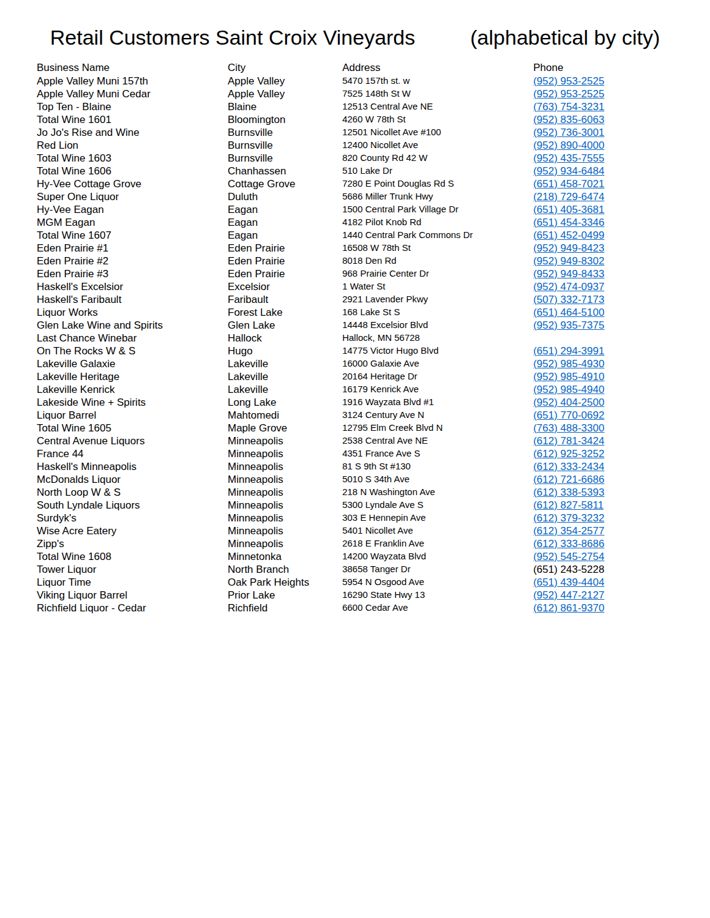Retail Customers Saint Croix Vineyards (alphabetical by city)
| Business Name | City | Address | Phone |
| --- | --- | --- | --- |
| Apple Valley Muni 157th | Apple Valley | 5470 157th st. w | (952) 953-2525 |
| Apple Valley Muni Cedar | Apple Valley | 7525 148th St W | (952) 953-2525 |
| Top Ten - Blaine | Blaine | 12513 Central Ave NE | (763) 754-3231 |
| Total Wine 1601 | Bloomington | 4260 W 78th St | (952) 835-6063 |
| Jo Jo's Rise and Wine | Burnsville | 12501 Nicollet Ave #100 | (952) 736-3001 |
| Red Lion | Burnsville | 12400 Nicollet Ave | (952) 890-4000 |
| Total Wine 1603 | Burnsville | 820 County Rd 42 W | (952) 435-7555 |
| Total Wine 1606 | Chanhassen | 510 Lake Dr | (952) 934-6484 |
| Hy-Vee Cottage Grove | Cottage Grove | 7280 E Point Douglas Rd S | (651) 458-7021 |
| Super One Liquor | Duluth | 5686 Miller Trunk Hwy | (218) 729-6474 |
| Hy-Vee Eagan | Eagan | 1500 Central Park Village Dr | (651) 405-3681 |
| MGM Eagan | Eagan | 4182 Pilot Knob Rd | (651) 454-3346 |
| Total Wine 1607 | Eagan | 1440 Central Park Commons Dr | (651) 452-0499 |
| Eden Prairie #1 | Eden Prairie | 16508 W 78th St | (952) 949-8423 |
| Eden Prairie #2 | Eden Prairie | 8018 Den Rd | (952) 949-8302 |
| Eden Prairie #3 | Eden Prairie | 968 Prairie Center Dr | (952) 949-8433 |
| Haskell's Excelsior | Excelsior | 1 Water St | (952) 474-0937 |
| Haskell's Faribault | Faribault | 2921 Lavender Pkwy | (507) 332-7173 |
| Liquor Works | Forest Lake | 168 Lake St S | (651) 464-5100 |
| Glen Lake Wine and Spirits | Glen Lake | 14448 Excelsior Blvd | (952) 935-7375 |
| Last Chance Winebar | Hallock | Hallock, MN 56728 | |
| On The Rocks W & S | Hugo | 14775 Victor Hugo Blvd | (651) 294-3991 |
| Lakeville Galaxie | Lakeville | 16000 Galaxie Ave | (952) 985-4930 |
| Lakeville Heritage | Lakeville | 20164 Heritage Dr | (952) 985-4910 |
| Lakeville Kenrick | Lakeville | 16179 Kenrick Ave | (952) 985-4940 |
| Lakeside Wine + Spirits | Long Lake | 1916 Wayzata Blvd #1 | (952) 404-2500 |
| Liquor Barrel | Mahtomedi | 3124 Century Ave N | (651) 770-0692 |
| Total Wine 1605 | Maple Grove | 12795 Elm Creek Blvd N | (763) 488-3300 |
| Central Avenue Liquors | Minneapolis | 2538 Central Ave NE | (612) 781-3424 |
| France 44 | Minneapolis | 4351 France Ave S | (612) 925-3252 |
| Haskell's Minneapolis | Minneapolis | 81 S 9th St #130 | (612) 333-2434 |
| McDonalds Liquor | Minneapolis | 5010 S 34th Ave | (612) 721-6686 |
| North Loop W & S | Minneapolis | 218 N Washington Ave | (612) 338-5393 |
| South Lyndale Liquors | Minneapolis | 5300 Lyndale Ave S | (612) 827-5811 |
| Surdyk's | Minneapolis | 303 E Hennepin Ave | (612) 379-3232 |
| Wise Acre Eatery | Minneapolis | 5401 Nicollet Ave | (612) 354-2577 |
| Zipp's | Minneapolis | 2618 E Franklin Ave | (612) 333-8686 |
| Total Wine 1608 | Minnetonka | 14200 Wayzata Blvd | (952) 545-2754 |
| Tower Liquor | North Branch | 38658 Tanger Dr | (651) 243-5228 |
| Liquor Time | Oak Park Heights | 5954 N Osgood Ave | (651) 439-4404 |
| Viking Liquor Barrel | Prior Lake | 16290 State Hwy 13 | (952) 447-2127 |
| Richfield Liquor - Cedar | Richfield | 6600 Cedar Ave | (612) 861-9370 |